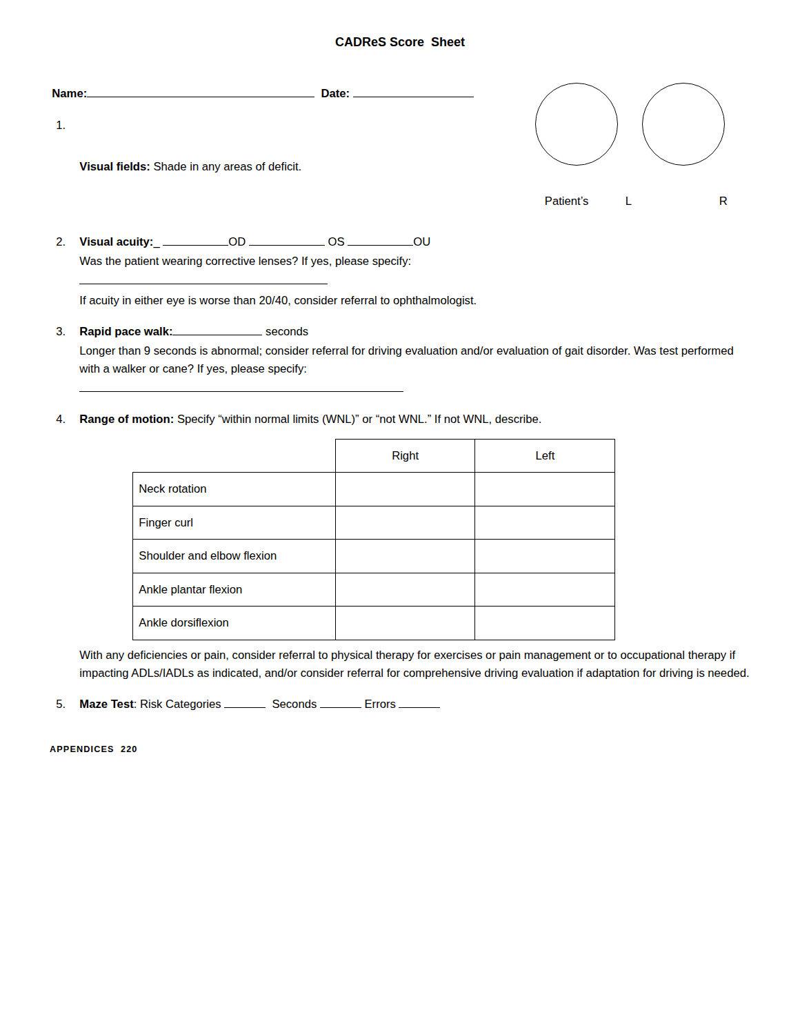CADReS Score Sheet
Name: Date:
Visual fields: Shade in any areas of deficit.
Patient’s L R
Visual acuity:_ OD OS OU
Was the patient wearing corrective lenses? If yes, please specify:
If acuity in either eye is worse than 20/40, consider referral to ophthalmologist.
Rapid pace walk: seconds
Longer than 9 seconds is abnormal; consider referral for driving evaluation and/or evaluation of gait disorder. Was test performed with a walker or cane? If yes, please specify:
Range of motion: Specify “within normal limits (WNL)” or “not WNL.” If not WNL, describe.
| | Right | Left |
| --- | --- | --- |
| Neck rotation | | |
| Finger curl | | |
| Shoulder and elbow flexion | | |
| Ankle plantar flexion | | |
| Ankle dorsiflexion | | |
With any deficiencies or pain, consider referral to physical therapy for exercises or pain management or to occupational therapy if impacting ADLs/IADLs as indicated, and/or consider referral for comprehensive driving evaluation if adaptation for driving is needed.
Maze Test: Risk Categories Seconds Errors
APPENDICES 220